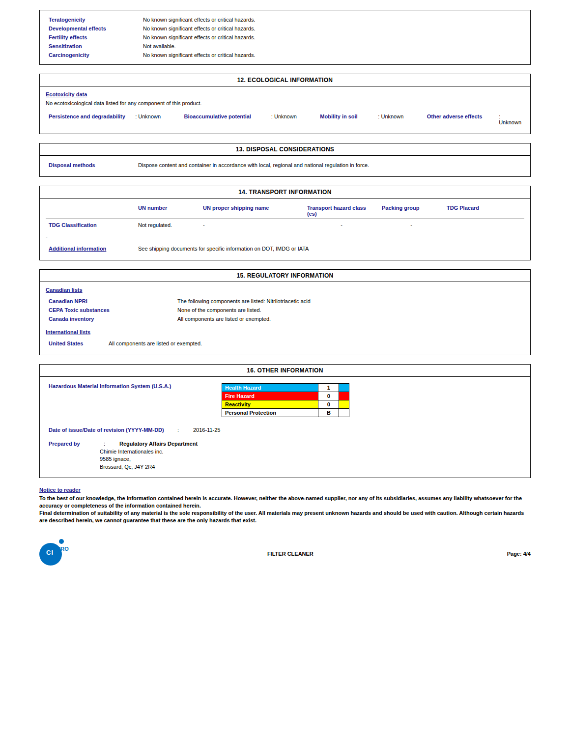| Teratogenicity | No known significant effects or critical hazards. |
| Developmental effects | No known significant effects or critical hazards. |
| Fertility effects | No known significant effects or critical hazards. |
| Sensitization | Not available. |
| Carcinogenicity | No known significant effects or critical hazards. |
12. ECOLOGICAL INFORMATION
Ecotoxicity data
No ecotoxicological data listed for any component of this product.
| Persistence and degradability | : Unknown | Bioaccumulative potential | : Unknown | Mobility in soil | : Unknown | Other adverse effects | : Unknown |
13. DISPOSAL CONSIDERATIONS
| Disposal methods | Dispose content and container in accordance with local, regional and national regulation in force. |
14. TRANSPORT INFORMATION
| | UN number | UN proper shipping name | Transport hazard class (es) | Packing group | TDG Placard |
| --- | --- | --- | --- | --- | --- |
| TDG Classification | Not regulated. | - | - | - | |
-
| Additional information | See shipping documents for specific information on DOT, IMDG or IATA |
15. REGULATORY INFORMATION
Canadian lists
| Canadian NPRI | The following components are listed: Nitrilotriacetic acid |
| CEPA Toxic substances | None of the components are listed. |
| Canada inventory | All components are listed or exempted. |
International lists
| United States | All components are listed or exempted. |
16. OTHER INFORMATION
| Hazardous Material Information System (U.S.A.) | / Health Hazard / 1 / / / Fire Hazard / 0 / / / Reactivity / 0 / / / Personal Protection / B / / |
| Date of issue/Date of revision (YYYY-MM-DD) | : | 2016-11-25 |
| Prepared by | : | Regulatory Affairs Department |
Chimie Internationales inc.
9585 ignace,
Brossard, Qc, J4Y 2R4
Notice to reader
To the best of our knowledge, the information contained herein is accurate. However, neither the above-named supplier, nor any of its subsidiaries, assumes any liability whatsoever for the accuracy or completeness of the information contained herein.
Final determination of suitability of any material is the sole responsibility of the user. All materials may present unknown hazards and should be used with caution. Although certain hazards are described herein, we cannot guarantee that these are the only hazards that exist.
CI
PRO
FILTER CLEANER
Page: 4/4